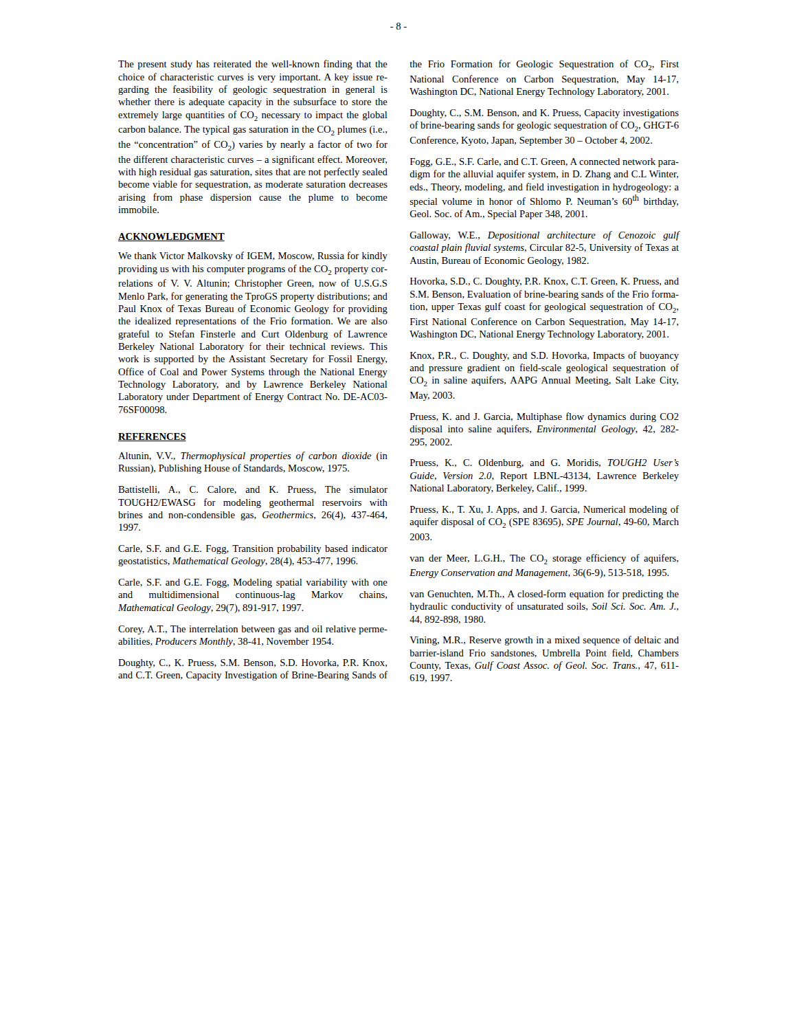- 8 -
The present study has reiterated the well-known finding that the choice of characteristic curves is very important. A key issue regarding the feasibility of geologic sequestration in general is whether there is adequate capacity in the subsurface to store the extremely large quantities of CO2 necessary to impact the global carbon balance. The typical gas saturation in the CO2 plumes (i.e., the “concentration” of CO2) varies by nearly a factor of two for the different characteristic curves – a significant effect. Moreover, with high residual gas saturation, sites that are not perfectly sealed become viable for sequestration, as moderate saturation decreases arising from phase dispersion cause the plume to become immobile.
ACKNOWLEDGMENT
We thank Victor Malkovsky of IGEM, Moscow, Russia for kindly providing us with his computer programs of the CO2 property correlations of V. V. Altunin; Christopher Green, now of U.S.G.S Menlo Park, for generating the TproGS property distributions; and Paul Knox of Texas Bureau of Economic Geology for providing the idealized representations of the Frio formation. We are also grateful to Stefan Finsterle and Curt Oldenburg of Lawrence Berkeley National Laboratory for their technical reviews. This work is supported by the Assistant Secretary for Fossil Energy, Office of Coal and Power Systems through the National Energy Technology Laboratory, and by Lawrence Berkeley National Laboratory under Department of Energy Contract No. DE-AC03-76SF00098.
REFERENCES
Altunin, V.V., Thermophysical properties of carbon dioxide (in Russian), Publishing House of Standards, Moscow, 1975.
Battistelli, A., C. Calore, and K. Pruess, The simulator TOUGH2/EWASG for modeling geothermal reservoirs with brines and non-condensible gas, Geothermics, 26(4), 437-464, 1997.
Carle, S.F. and G.E. Fogg, Transition probability based indicator geostatistics, Mathematical Geology, 28(4), 453-477, 1996.
Carle, S.F. and G.E. Fogg, Modeling spatial variability with one and multidimensional continuous-lag Markov chains, Mathematical Geology, 29(7), 891-917, 1997.
Corey, A.T., The interrelation between gas and oil relative permeabilities, Producers Monthly, 38-41, November 1954.
Doughty, C., K. Pruess, S.M. Benson, S.D. Hovorka, P.R. Knox, and C.T. Green, Capacity Investigation of Brine-Bearing Sands of the Frio Formation for Geologic Sequestration of CO2, First National Conference on Carbon Sequestration, May 14-17, Washington DC, National Energy Technology Laboratory, 2001.
Doughty, C., S.M. Benson, and K. Pruess, Capacity investigations of brine-bearing sands for geologic sequestration of CO2, GHGT-6 Conference, Kyoto, Japan, September 30 – October 4, 2002.
Fogg, G.E., S.F. Carle, and C.T. Green, A connected network paradigm for the alluvial aquifer system, in D. Zhang and C.L Winter, eds., Theory, modeling, and field investigation in hydrogeology: a special volume in honor of Shlomo P. Neuman’s 60th birthday, Geol. Soc. of Am., Special Paper 348, 2001.
Galloway, W.E., Depositional architecture of Cenozoic gulf coastal plain fluvial systems, Circular 82-5, University of Texas at Austin, Bureau of Economic Geology, 1982.
Hovorka, S.D., C. Doughty, P.R. Knox, C.T. Green, K. Pruess, and S.M. Benson, Evaluation of brine-bearing sands of the Frio formation, upper Texas gulf coast for geological sequestration of CO2, First National Conference on Carbon Sequestration, May 14-17, Washington DC, National Energy Technology Laboratory, 2001.
Knox, P.R., C. Doughty, and S.D. Hovorka, Impacts of buoyancy and pressure gradient on field-scale geological sequestration of CO2 in saline aquifers, AAPG Annual Meeting, Salt Lake City, May, 2003.
Pruess, K. and J. Garcia, Multiphase flow dynamics during CO2 disposal into saline aquifers, Environmental Geology, 42, 282-295, 2002.
Pruess, K., C. Oldenburg, and G. Moridis, TOUGH2 User’s Guide, Version 2.0, Report LBNL-43134, Lawrence Berkeley National Laboratory, Berkeley, Calif., 1999.
Pruess, K., T. Xu, J. Apps, and J. Garcia, Numerical modeling of aquifer disposal of CO2 (SPE 83695), SPE Journal, 49-60, March 2003.
van der Meer, L.G.H., The CO2 storage efficiency of aquifers, Energy Conservation and Management, 36(6-9), 513-518, 1995.
van Genuchten, M.Th., A closed-form equation for predicting the hydraulic conductivity of unsaturated soils, Soil Sci. Soc. Am. J., 44, 892-898, 1980.
Vining, M.R., Reserve growth in a mixed sequence of deltaic and barrier-island Frio sandstones, Umbrella Point field, Chambers County, Texas, Gulf Coast Assoc. of Geol. Soc. Trans., 47, 611-619, 1997.